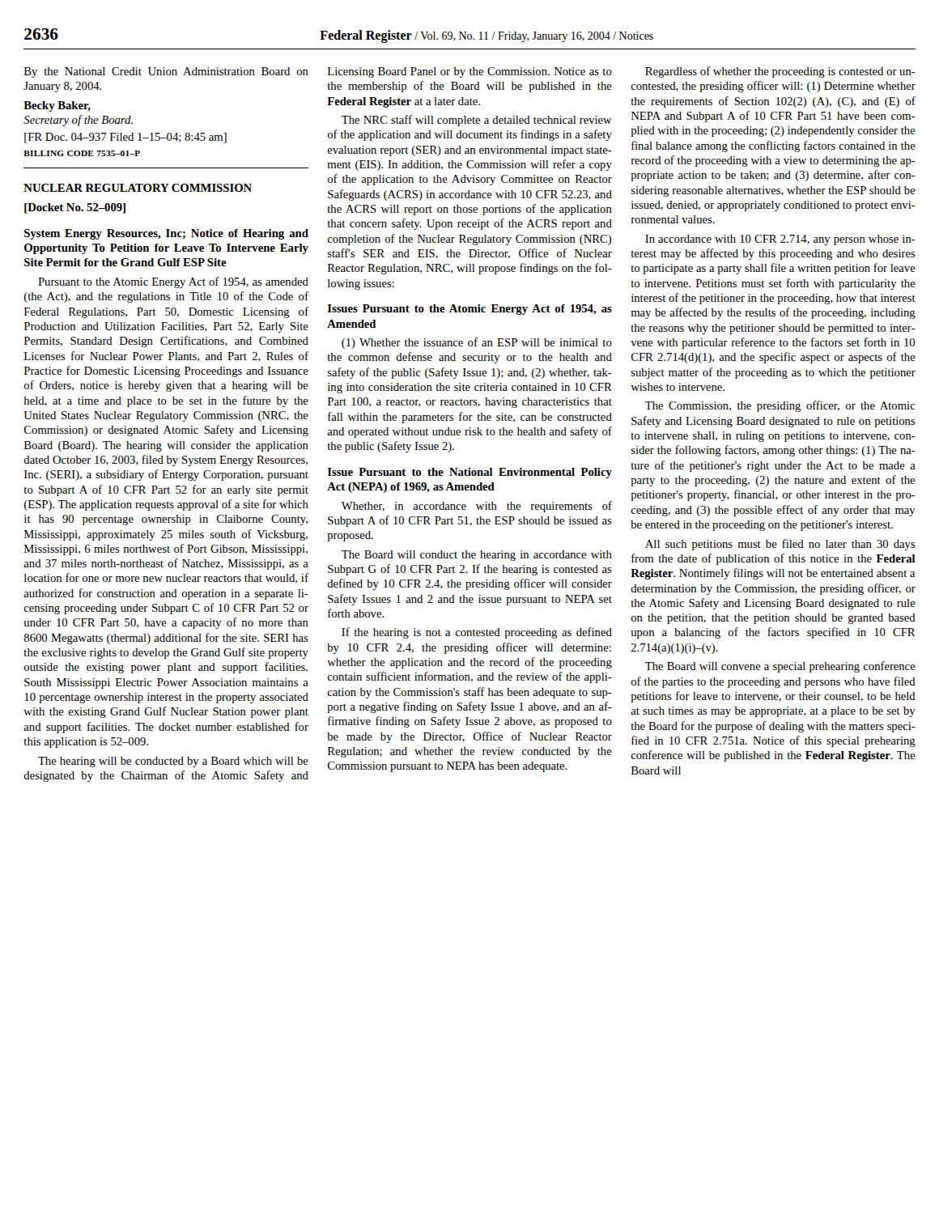2636
Federal Register / Vol. 69, No. 11 / Friday, January 16, 2004 / Notices
By the National Credit Union Administration Board on January 8, 2004.
Becky Baker,
Secretary of the Board.
[FR Doc. 04–937 Filed 1–15–04; 8:45 am]
BILLING CODE 7535–01–P
NUCLEAR REGULATORY COMMISSION
[Docket No. 52–009]
System Energy Resources, Inc; Notice of Hearing and Opportunity To Petition for Leave To Intervene Early Site Permit for the Grand Gulf ESP Site
Pursuant to the Atomic Energy Act of 1954, as amended (the Act), and the regulations in Title 10 of the Code of Federal Regulations, Part 50, Domestic Licensing of Production and Utilization Facilities, Part 52, Early Site Permits, Standard Design Certifications, and Combined Licenses for Nuclear Power Plants, and Part 2, Rules of Practice for Domestic Licensing Proceedings and Issuance of Orders, notice is hereby given that a hearing will be held, at a time and place to be set in the future by the United States Nuclear Regulatory Commission (NRC, the Commission) or designated Atomic Safety and Licensing Board (Board). The hearing will consider the application dated October 16, 2003, filed by System Energy Resources, Inc. (SERI), a subsidiary of Entergy Corporation, pursuant to Subpart A of 10 CFR Part 52 for an early site permit (ESP). The application requests approval of a site for which it has 90 percentage ownership in Claiborne County, Mississippi, approximately 25 miles south of Vicksburg, Mississippi, 6 miles northwest of Port Gibson, Mississippi, and 37 miles north-northeast of Natchez, Mississippi, as a location for one or more new nuclear reactors that would, if authorized for construction and operation in a separate licensing proceeding under Subpart C of 10 CFR Part 52 or under 10 CFR Part 50, have a capacity of no more than 8600 Megawatts (thermal) additional for the site. SERI has the exclusive rights to develop the Grand Gulf site property outside the existing power plant and support facilities. South Mississippi Electric Power Association maintains a 10 percentage ownership interest in the property associated with the existing Grand Gulf Nuclear Station power plant and support facilities. The docket number established for this application is 52–009.
The hearing will be conducted by a Board which will be designated by the Chairman of the Atomic Safety and Licensing Board Panel or by the Commission. Notice as to the membership of the Board will be published in the Federal Register at a later date.
The NRC staff will complete a detailed technical review of the application and will document its findings in a safety evaluation report (SER) and an environmental impact statement (EIS). In addition, the Commission will refer a copy of the application to the Advisory Committee on Reactor Safeguards (ACRS) in accordance with 10 CFR 52.23, and the ACRS will report on those portions of the application that concern safety. Upon receipt of the ACRS report and completion of the Nuclear Regulatory Commission (NRC) staff's SER and EIS, the Director, Office of Nuclear Reactor Regulation, NRC, will propose findings on the following issues:
Issues Pursuant to the Atomic Energy Act of 1954, as Amended
(1) Whether the issuance of an ESP will be inimical to the common defense and security or to the health and safety of the public (Safety Issue 1); and, (2) whether, taking into consideration the site criteria contained in 10 CFR Part 100, a reactor, or reactors, having characteristics that fall within the parameters for the site, can be constructed and operated without undue risk to the health and safety of the public (Safety Issue 2).
Issue Pursuant to the National Environmental Policy Act (NEPA) of 1969, as Amended
Whether, in accordance with the requirements of Subpart A of 10 CFR Part 51, the ESP should be issued as proposed.
The Board will conduct the hearing in accordance with Subpart G of 10 CFR Part 2. If the hearing is contested as defined by 10 CFR 2.4, the presiding officer will consider Safety Issues 1 and 2 and the issue pursuant to NEPA set forth above.
If the hearing is not a contested proceeding as defined by 10 CFR 2.4, the presiding officer will determine: whether the application and the record of the proceeding contain sufficient information, and the review of the application by the Commission's staff has been adequate to support a negative finding on Safety Issue 1 above, and an affirmative finding on Safety Issue 2 above, as proposed to be made by the Director, Office of Nuclear Reactor Regulation; and whether the review conducted by the Commission pursuant to NEPA has been adequate.
Regardless of whether the proceeding is contested or uncontested, the presiding officer will: (1) Determine whether the requirements of Section 102(2) (A), (C), and (E) of NEPA and Subpart A of 10 CFR Part 51 have been complied with in the proceeding; (2) independently consider the final balance among the conflicting factors contained in the record of the proceeding with a view to determining the appropriate action to be taken; and (3) determine, after considering reasonable alternatives, whether the ESP should be issued, denied, or appropriately conditioned to protect environmental values.
In accordance with 10 CFR 2.714, any person whose interest may be affected by this proceeding and who desires to participate as a party shall file a written petition for leave to intervene. Petitions must set forth with particularity the interest of the petitioner in the proceeding, how that interest may be affected by the results of the proceeding, including the reasons why the petitioner should be permitted to intervene with particular reference to the factors set forth in 10 CFR 2.714(d)(1), and the specific aspect or aspects of the subject matter of the proceeding as to which the petitioner wishes to intervene.
The Commission, the presiding officer, or the Atomic Safety and Licensing Board designated to rule on petitions to intervene shall, in ruling on petitions to intervene, consider the following factors, among other things: (1) The nature of the petitioner's right under the Act to be made a party to the proceeding, (2) the nature and extent of the petitioner's property, financial, or other interest in the proceeding, and (3) the possible effect of any order that may be entered in the proceeding on the petitioner's interest.
All such petitions must be filed no later than 30 days from the date of publication of this notice in the Federal Register. Nontimely filings will not be entertained absent a determination by the Commission, the presiding officer, or the Atomic Safety and Licensing Board designated to rule on the petition, that the petition should be granted based upon a balancing of the factors specified in 10 CFR 2.714(a)(1)(i)–(v).
The Board will convene a special prehearing conference of the parties to the proceeding and persons who have filed petitions for leave to intervene, or their counsel, to be held at such times as may be appropriate, at a place to be set by the Board for the purpose of dealing with the matters specified in 10 CFR 2.751a. Notice of this special prehearing conference will be published in the Federal Register. The Board will